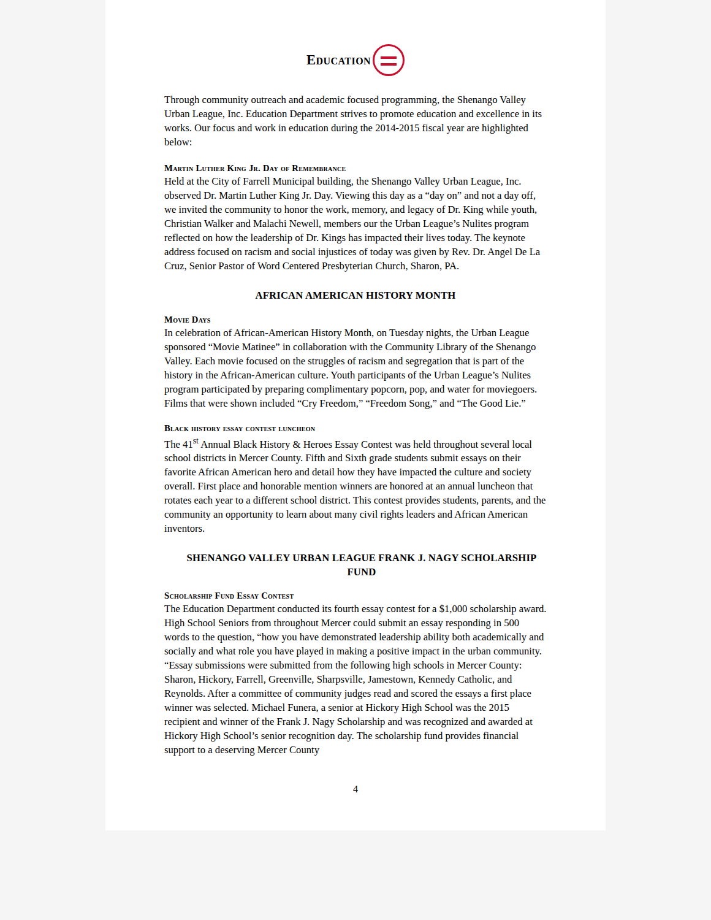Education
Through community outreach and academic focused programming, the Shenango Valley Urban League, Inc. Education Department strives to promote education and excellence in its works. Our focus and work in education during the 2014-2015 fiscal year are highlighted below:
Martin Luther King Jr. Day of Remembrance
Held at the City of Farrell Municipal building, the Shenango Valley Urban League, Inc. observed Dr. Martin Luther King Jr. Day. Viewing this day as a “day on” and not a day off, we invited the community to honor the work, memory, and legacy of Dr. King while youth, Christian Walker and Malachi Newell, members our the Urban League’s Nulites program reflected on how the leadership of Dr. Kings has impacted their lives today. The keynote address focused on racism and social injustices of today was given by Rev. Dr. Angel De La Cruz, Senior Pastor of Word Centered Presbyterian Church, Sharon, PA.
AFRICAN AMERICAN HISTORY MONTH
Movie Days
In celebration of African-American History Month, on Tuesday nights, the Urban League sponsored “Movie Matinee” in collaboration with the Community Library of the Shenango Valley. Each movie focused on the struggles of racism and segregation that is part of the history in the African-American culture. Youth participants of the Urban League’s Nulites program participated by preparing complimentary popcorn, pop, and water for moviegoers. Films that were shown included “Cry Freedom,” “Freedom Song,” and “The Good Lie.”
Black history essay contest luncheon
The 41st Annual Black History & Heroes Essay Contest was held throughout several local school districts in Mercer County. Fifth and Sixth grade students submit essays on their favorite African American hero and detail how they have impacted the culture and society overall. First place and honorable mention winners are honored at an annual luncheon that rotates each year to a different school district. This contest provides students, parents, and the community an opportunity to learn about many civil rights leaders and African American inventors.
SHENANGO VALLEY URBAN LEAGUE FRANK J. NAGY SCHOLARSHIP FUND
Scholarship Fund Essay Contest
The Education Department conducted its fourth essay contest for a $1,000 scholarship award. High School Seniors from throughout Mercer could submit an essay responding in 500 words to the question, “how you have demonstrated leadership ability both academically and socially and what role you have played in making a positive impact in the urban community. “Essay submissions were submitted from the following high schools in Mercer County: Sharon, Hickory, Farrell, Greenville, Sharpsville, Jamestown, Kennedy Catholic, and Reynolds. After a committee of community judges read and scored the essays a first place winner was selected. Michael Funera, a senior at Hickory High School was the 2015 recipient and winner of the Frank J. Nagy Scholarship and was recognized and awarded at Hickory High School’s senior recognition day. The scholarship fund provides financial support to a deserving Mercer County
4